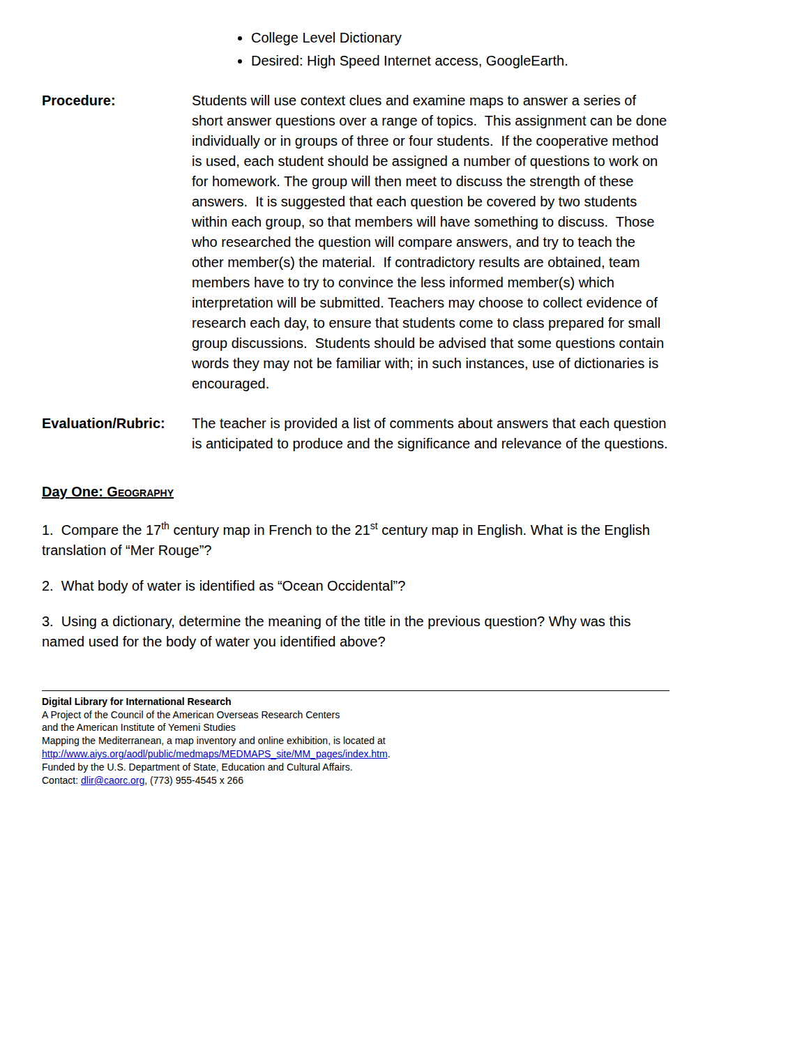College Level Dictionary
Desired: High Speed Internet access, GoogleEarth.
| Procedure: | Students will use context clues and examine maps to answer a series of short answer questions over a range of topics. This assignment can be done individually or in groups of three or four students. If the cooperative method is used, each student should be assigned a number of questions to work on for homework. The group will then meet to discuss the strength of these answers. It is suggested that each question be covered by two students within each group, so that members will have something to discuss. Those who researched the question will compare answers, and try to teach the other member(s) the material. If contradictory results are obtained, team members have to try to convince the less informed member(s) which interpretation will be submitted. Teachers may choose to collect evidence of research each day, to ensure that students come to class prepared for small group discussions. Students should be advised that some questions contain words they may not be familiar with; in such instances, use of dictionaries is encouraged. |
| Evaluation/Rubric: | The teacher is provided a list of comments about answers that each question is anticipated to produce and the significance and relevance of the questions. |
Day One: Geography
1. Compare the 17th century map in French to the 21st century map in English. What is the English translation of “Mer Rouge”?
2. What body of water is identified as “Ocean Occidental”?
3. Using a dictionary, determine the meaning of the title in the previous question? Why was this named used for the body of water you identified above?
Digital Library for International Research
A Project of the Council of the American Overseas Research Centers
and the American Institute of Yemeni Studies
Mapping the Mediterranean, a map inventory and online exhibition, is located at
http://www.aiys.org/aodl/public/medmaps/MEDMAPS_site/MM_pages/index.htm.
Funded by the U.S. Department of State, Education and Cultural Affairs.
Contact: dlir@caorc.org, (773) 955-4545 x 266